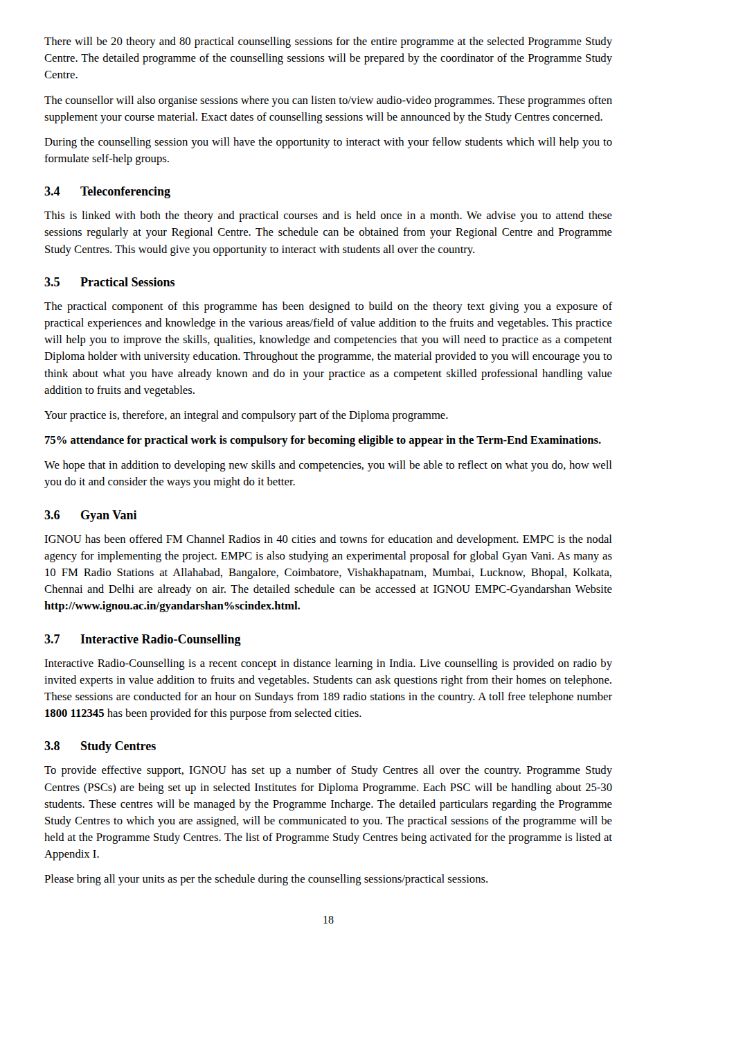There will be 20 theory and 80 practical counselling sessions for the entire programme at the selected Programme Study Centre. The detailed programme of the counselling sessions will be prepared by the coordinator of the Programme Study Centre.
The counsellor will also organise sessions where you can listen to/view audio-video programmes. These programmes often supplement your course material. Exact dates of counselling sessions will be announced by the Study Centres concerned.
During the counselling session you will have the opportunity to interact with your fellow students which will help you to formulate self-help groups.
3.4 Teleconferencing
This is linked with both the theory and practical courses and is held once in a month. We advise you to attend these sessions regularly at your Regional Centre. The schedule can be obtained from your Regional Centre and Programme Study Centres. This would give you opportunity to interact with students all over the country.
3.5 Practical Sessions
The practical component of this programme has been designed to build on the theory text giving you a exposure of practical experiences and knowledge in the various areas/field of value addition to the fruits and vegetables. This practice will help you to improve the skills, qualities, knowledge and competencies that you will need to practice as a competent Diploma holder with university education. Throughout the programme, the material provided to you will encourage you to think about what you have already known and do in your practice as a competent skilled professional handling value addition to fruits and vegetables.
Your practice is, therefore, an integral and compulsory part of the Diploma programme.
75% attendance for practical work is compulsory for becoming eligible to appear in the Term-End Examinations.
We hope that in addition to developing new skills and competencies, you will be able to reflect on what you do, how well you do it and consider the ways you might do it better.
3.6 Gyan Vani
IGNOU has been offered FM Channel Radios in 40 cities and towns for education and development. EMPC is the nodal agency for implementing the project. EMPC is also studying an experimental proposal for global Gyan Vani. As many as 10 FM Radio Stations at Allahabad, Bangalore, Coimbatore, Vishakhapatnam, Mumbai, Lucknow, Bhopal, Kolkata, Chennai and Delhi are already on air. The detailed schedule can be accessed at IGNOU EMPC-Gyandarshan Website http://www.ignou.ac.in/gyandarshan%scindex.html.
3.7 Interactive Radio-Counselling
Interactive Radio-Counselling is a recent concept in distance learning in India. Live counselling is provided on radio by invited experts in value addition to fruits and vegetables. Students can ask questions right from their homes on telephone. These sessions are conducted for an hour on Sundays from 189 radio stations in the country. A toll free telephone number 1800 112345 has been provided for this purpose from selected cities.
3.8 Study Centres
To provide effective support, IGNOU has set up a number of Study Centres all over the country. Programme Study Centres (PSCs) are being set up in selected Institutes for Diploma Programme. Each PSC will be handling about 25-30 students. These centres will be managed by the Programme Incharge. The detailed particulars regarding the Programme Study Centres to which you are assigned, will be communicated to you. The practical sessions of the programme will be held at the Programme Study Centres. The list of Programme Study Centres being activated for the programme is listed at Appendix I.
Please bring all your units as per the schedule during the counselling sessions/practical sessions.
18